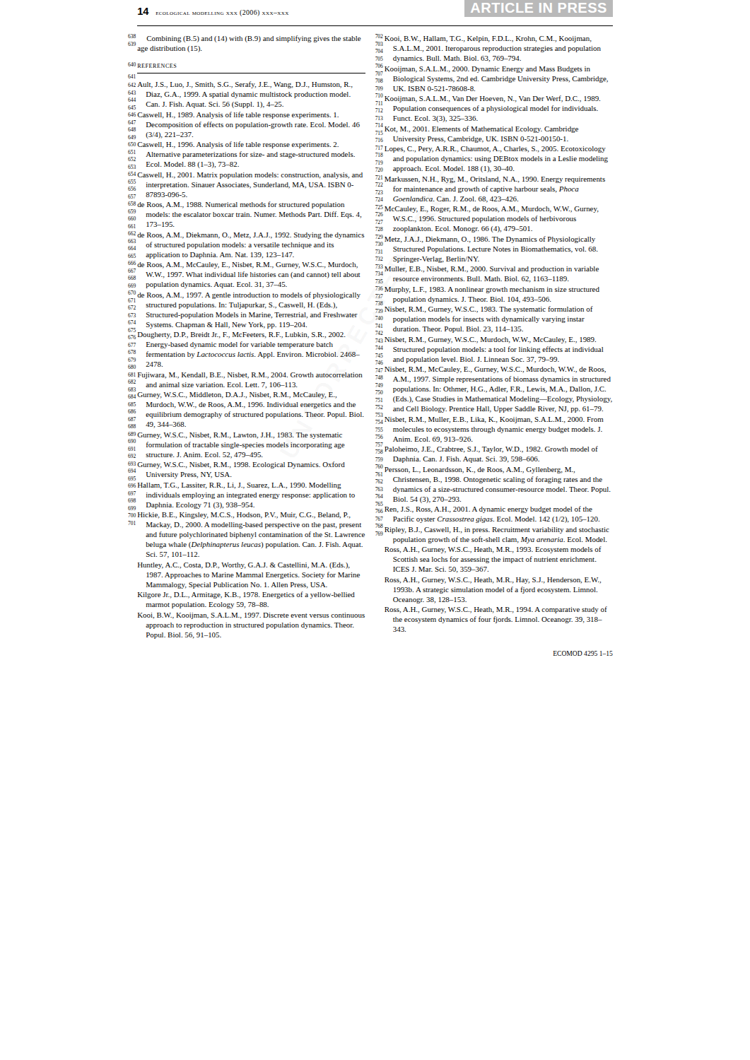ARTICLE IN PRESS
14
ecological modelling xxx (2006) xxx–xxx
UNCORRECTED PROOF
638 639
Combining (B.5) and (14) with (B.9) and simplifying gives the stable age distribution (15).
640
references
641 642 643 644 645 646 647 648 649 650 651 652 653 654 655 656 657 658 659 660 661 662 663 664 665 666 667 668 669 670 671 672 673 674 675 676 677 678 679 680 681 682 683 684 685 686 687 688 689 690 691 692 693 694 695 696 697 698 699 700 701
Ault, J.S., Luo, J., Smith, S.G., Serafy, J.E., Wang, D.J., Humston, R., Diaz, G.A., 1999. A spatial dynamic multistock production model. Can. J. Fish. Aquat. Sci. 56 (Suppl. 1), 4–25.
Caswell, H., 1989. Analysis of life table response experiments. 1. Decomposition of effects on population-growth rate. Ecol. Model. 46 (3/4), 221–237.
Caswell, H., 1996. Analysis of life table response experiments. 2. Alternative parameterizations for size- and stage-structured models. Ecol. Model. 88 (1–3), 73–82.
Caswell, H., 2001. Matrix population models: construction, analysis, and interpretation. Sinauer Associates, Sunderland, MA, USA. ISBN 0-87893-096-5.
de Roos, A.M., 1988. Numerical methods for structured population models: the escalator boxcar train. Numer. Methods Part. Diff. Eqs. 4, 173–195.
de Roos, A.M., Diekmann, O., Metz, J.A.J., 1992. Studying the dynamics of structured population models: a versatile technique and its application to Daphnia. Am. Nat. 139, 123–147.
de Roos, A.M., McCauley, E., Nisbet, R.M., Gurney, W.S.C., Murdoch, W.W., 1997. What individual life histories can (and cannot) tell about population dynamics. Aquat. Ecol. 31, 37–45.
de Roos, A.M., 1997. A gentle introduction to models of physiologically structured populations. In: Tuljapurkar, S., Caswell, H. (Eds.), Structured-population Models in Marine, Terrestrial, and Freshwater Systems. Chapman & Hall, New York, pp. 119–204.
Dougherty, D.P., Breidt Jr., F., McFeeters, R.F., Lubkin, S.R., 2002. Energy-based dynamic model for variable temperature batch fermentation by Lactococcus lactis. Appl. Environ. Microbiol. 2468–2478.
Fujiwara, M., Kendall, B.E., Nisbet, R.M., 2004. Growth autocorrelation and animal size variation. Ecol. Lett. 7, 106–113.
Gurney, W.S.C., Middleton, D.A.J., Nisbet, R.M., McCauley, E., Murdoch, W.W., de Roos, A.M., 1996. Individual energetics and the equilibrium demography of structured populations. Theor. Popul. Biol. 49, 344–368.
Gurney, W.S.C., Nisbet, R.M., Lawton, J.H., 1983. The systematic formulation of tractable single-species models incorporating age structure. J. Anim. Ecol. 52, 479–495.
Gurney, W.S.C., Nisbet, R.M., 1998. Ecological Dynamics. Oxford University Press, NY, USA.
Hallam, T.G., Lassiter, R.R., Li, J., Suarez, L.A., 1990. Modelling individuals employing an integrated energy response: application to Daphnia. Ecology 71 (3), 938–954.
Hickie, B.E., Kingsley, M.C.S., Hodson, P.V., Muir, C.G., Beland, P., Mackay, D., 2000. A modelling-based perspective on the past, present and future polychlorinated biphenyl contamination of the St. Lawrence beluga whale (Delphinapterus leucas) population. Can. J. Fish. Aquat. Sci. 57, 101–112.
Huntley, A.C., Costa, D.P., Worthy, G.A.J. & Castellini, M.A. (Eds.), 1987. Approaches to Marine Mammal Energetics. Society for Marine Mammalogy, Special Publication No. 1. Allen Press, USA.
Kilgore Jr., D.L., Armitage, K.B., 1978. Energetics of a yellow-bellied marmot population. Ecology 59, 78–88.
Kooi, B.W., Kooijman, S.A.L.M., 1997. Discrete event versus continuous approach to reproduction in structured population dynamics. Theor. Popul. Biol. 56, 91–105.
702 703 704 705 706 707 708 709 710 711 712 713 714 715 716 717 718 719 720 721 722 723 724 725 726 727 728 729 730 731 732 733 734 735 736 737 738 739 740 741 742 743 744 745 746 747 748 749 750 751 752 753 754 755 756 757 758 759 760 761 762 763 764 765 766 767 768 769
Kooi, B.W., Hallam, T.G., Kelpin, F.D.L., Krohn, C.M., Kooijman, S.A.L.M., 2001. Iteroparous reproduction strategies and population dynamics. Bull. Math. Biol. 63, 769–794.
Kooijman, S.A.L.M., 2000. Dynamic Energy and Mass Budgets in Biological Systems, 2nd ed. Cambridge University Press, Cambridge, UK. ISBN 0-521-78608-8.
Kooijman, S.A.L.M., Van Der Hoeven, N., Van Der Werf, D.C., 1989. Population consequences of a physiological model for individuals. Funct. Ecol. 3(3), 325–336.
Kot, M., 2001. Elements of Mathematical Ecology. Cambridge University Press, Cambridge, UK. ISBN 0-521-00150-1.
Lopes, C., Pery, A.R.R., Chaumot, A., Charles, S., 2005. Ecotoxicology and population dynamics: using DEBtox models in a Leslie modeling approach. Ecol. Model. 188 (1), 30–40.
Markussen, N.H., Ryg, M., Oritsland, N.A., 1990. Energy requirements for maintenance and growth of captive harbour seals, Phoca Goenlandica. Can. J. Zool. 68, 423–426.
McCauley, E., Roger, R.M., de Roos, A.M., Murdoch, W.W., Gurney, W.S.C., 1996. Structured population models of herbivorous zooplankton. Ecol. Monogr. 66 (4), 479–501.
Metz, J.A.J., Diekmann, O., 1986. The Dynamics of Physiologically Structured Populations. Lecture Notes in Biomathematics, vol. 68. Springer-Verlag, Berlin/NY.
Muller, E.B., Nisbet, R.M., 2000. Survival and production in variable resource environments. Bull. Math. Biol. 62, 1163–1189.
Murphy, L.F., 1983. A nonlinear growth mechanism in size structured population dynamics. J. Theor. Biol. 104, 493–506.
Nisbet, R.M., Gurney, W.S.C., 1983. The systematic formulation of population models for insects with dynamically varying instar duration. Theor. Popul. Biol. 23, 114–135.
Nisbet, R.M., Gurney, W.S.C., Murdoch, W.W., McCauley, E., 1989. Structured population models: a tool for linking effects at individual and population level. Biol. J. Linnean Soc. 37, 79–99.
Nisbet, R.M., McCauley, E., Gurney, W.S.C., Murdoch, W.W., de Roos, A.M., 1997. Simple representations of biomass dynamics in structured populations. In: Othmer, H.G., Adler, F.R., Lewis, M.A., Dallon, J.C. (Eds.), Case Studies in Mathematical Modeling—Ecology, Physiology, and Cell Biology. Prentice Hall, Upper Saddle River, NJ, pp. 61–79.
Nisbet, R.M., Muller, E.B., Lika, K., Kooijman, S.A.L.M., 2000. From molecules to ecosystems through dynamic energy budget models. J. Anim. Ecol. 69, 913–926.
Paloheimo, J.E., Crabtree, S.J., Taylor, W.D., 1982. Growth model of Daphnia. Can. J. Fish. Aquat. Sci. 39, 598–606.
Persson, L., Leonardsson, K., de Roos, A.M., Gyllenberg, M., Christensen, B., 1998. Ontogenetic scaling of foraging rates and the dynamics of a size-structured consumer-resource model. Theor. Popul. Biol. 54 (3), 270–293.
Ren, J.S., Ross, A.H., 2001. A dynamic energy budget model of the Pacific oyster Crassostrea gigas. Ecol. Model. 142 (1/2), 105–120.
Ripley, B.J., Caswell, H., in press. Recruitment variability and stochastic population growth of the soft-shell clam, Mya arenaria. Ecol. Model.
Ross, A.H., Gurney, W.S.C., Heath, M.R., 1993. Ecosystem models of Scottish sea lochs for assessing the impact of nutrient enrichment. ICES J. Mar. Sci. 50, 359–367.
Ross, A.H., Gurney, W.S.C., Heath, M.R., Hay, S.J., Henderson, E.W., 1993b. A strategic simulation model of a fjord ecosystem. Limnol. Oceanogr. 38, 128–153.
Ross, A.H., Gurney, W.S.C., Heath, M.R., 1994. A comparative study of the ecosystem dynamics of four fjords. Limnol. Oceanogr. 39, 318–343.
ECOMOD 4295 1–15